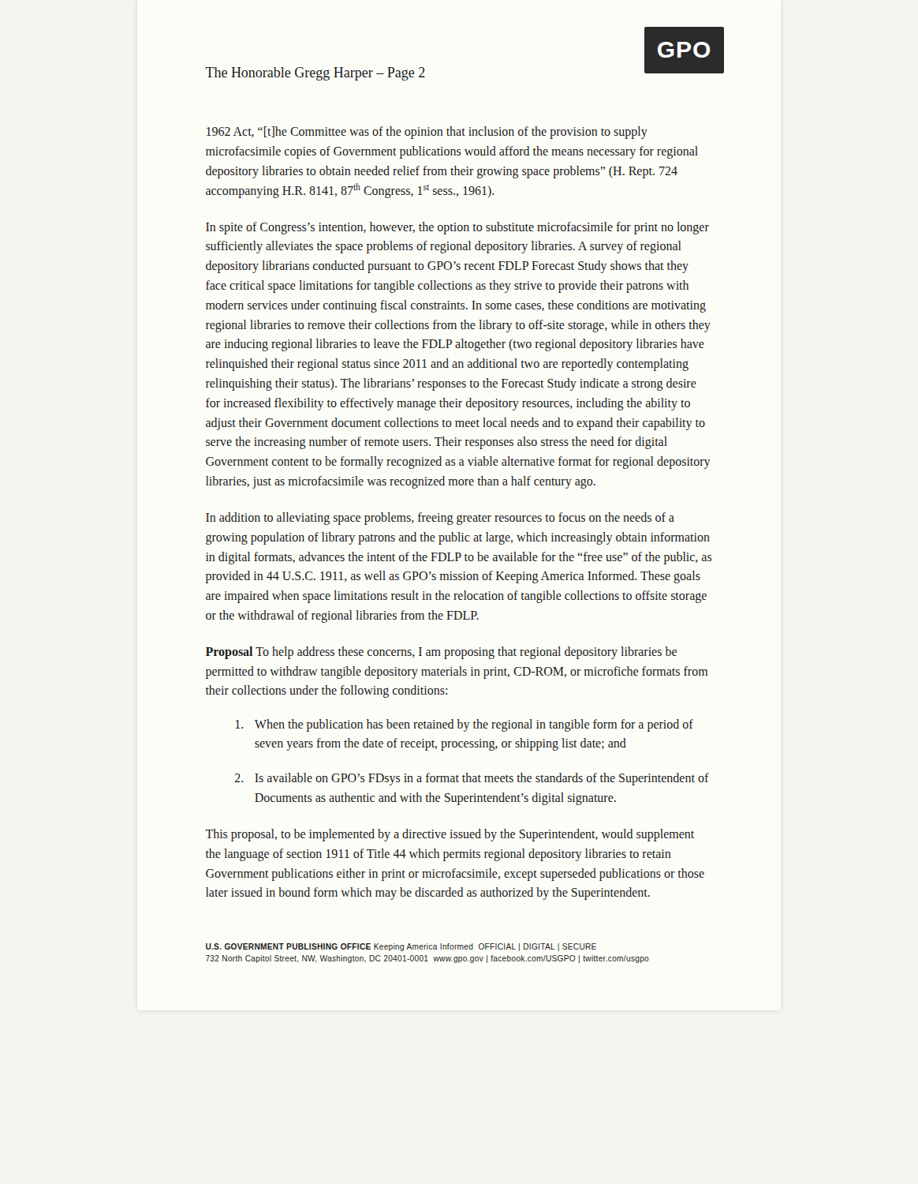GPO
The Honorable Gregg Harper – Page 2
1962 Act, “[t]he Committee was of the opinion that inclusion of the provision to supply microfacsimile copies of Government publications would afford the means necessary for regional depository libraries to obtain needed relief from their growing space problems” (H. Rept. 724 accompanying H.R. 8141, 87th Congress, 1st sess., 1961).
In spite of Congress’s intention, however, the option to substitute microfacsimile for print no longer sufficiently alleviates the space problems of regional depository libraries. A survey of regional depository librarians conducted pursuant to GPO’s recent FDLP Forecast Study shows that they face critical space limitations for tangible collections as they strive to provide their patrons with modern services under continuing fiscal constraints. In some cases, these conditions are motivating regional libraries to remove their collections from the library to off-site storage, while in others they are inducing regional libraries to leave the FDLP altogether (two regional depository libraries have relinquished their regional status since 2011 and an additional two are reportedly contemplating relinquishing their status). The librarians’ responses to the Forecast Study indicate a strong desire for increased flexibility to effectively manage their depository resources, including the ability to adjust their Government document collections to meet local needs and to expand their capability to serve the increasing number of remote users. Their responses also stress the need for digital Government content to be formally recognized as a viable alternative format for regional depository libraries, just as microfacsimile was recognized more than a half century ago.
In addition to alleviating space problems, freeing greater resources to focus on the needs of a growing population of library patrons and the public at large, which increasingly obtain information in digital formats, advances the intent of the FDLP to be available for the “free use” of the public, as provided in 44 U.S.C. 1911, as well as GPO’s mission of Keeping America Informed. These goals are impaired when space limitations result in the relocation of tangible collections to offsite storage or the withdrawal of regional libraries from the FDLP.
Proposal To help address these concerns, I am proposing that regional depository libraries be permitted to withdraw tangible depository materials in print, CD-ROM, or microfiche formats from their collections under the following conditions:
When the publication has been retained by the regional in tangible form for a period of seven years from the date of receipt, processing, or shipping list date; and
Is available on GPO’s FDsys in a format that meets the standards of the Superintendent of Documents as authentic and with the Superintendent’s digital signature.
This proposal, to be implemented by a directive issued by the Superintendent, would supplement the language of section 1911 of Title 44 which permits regional depository libraries to retain Government publications either in print or microfacsimile, except superseded publications or those later issued in bound form which may be discarded as authorized by the Superintendent.
U.S. GOVERNMENT PUBLISHING OFFICE Keeping America Informed OFFICIAL | DIGITAL | SECURE
732 North Capitol Street, NW, Washington, DC 20401-0001 www.gpo.gov | facebook.com/USGPO | twitter.com/usgpo